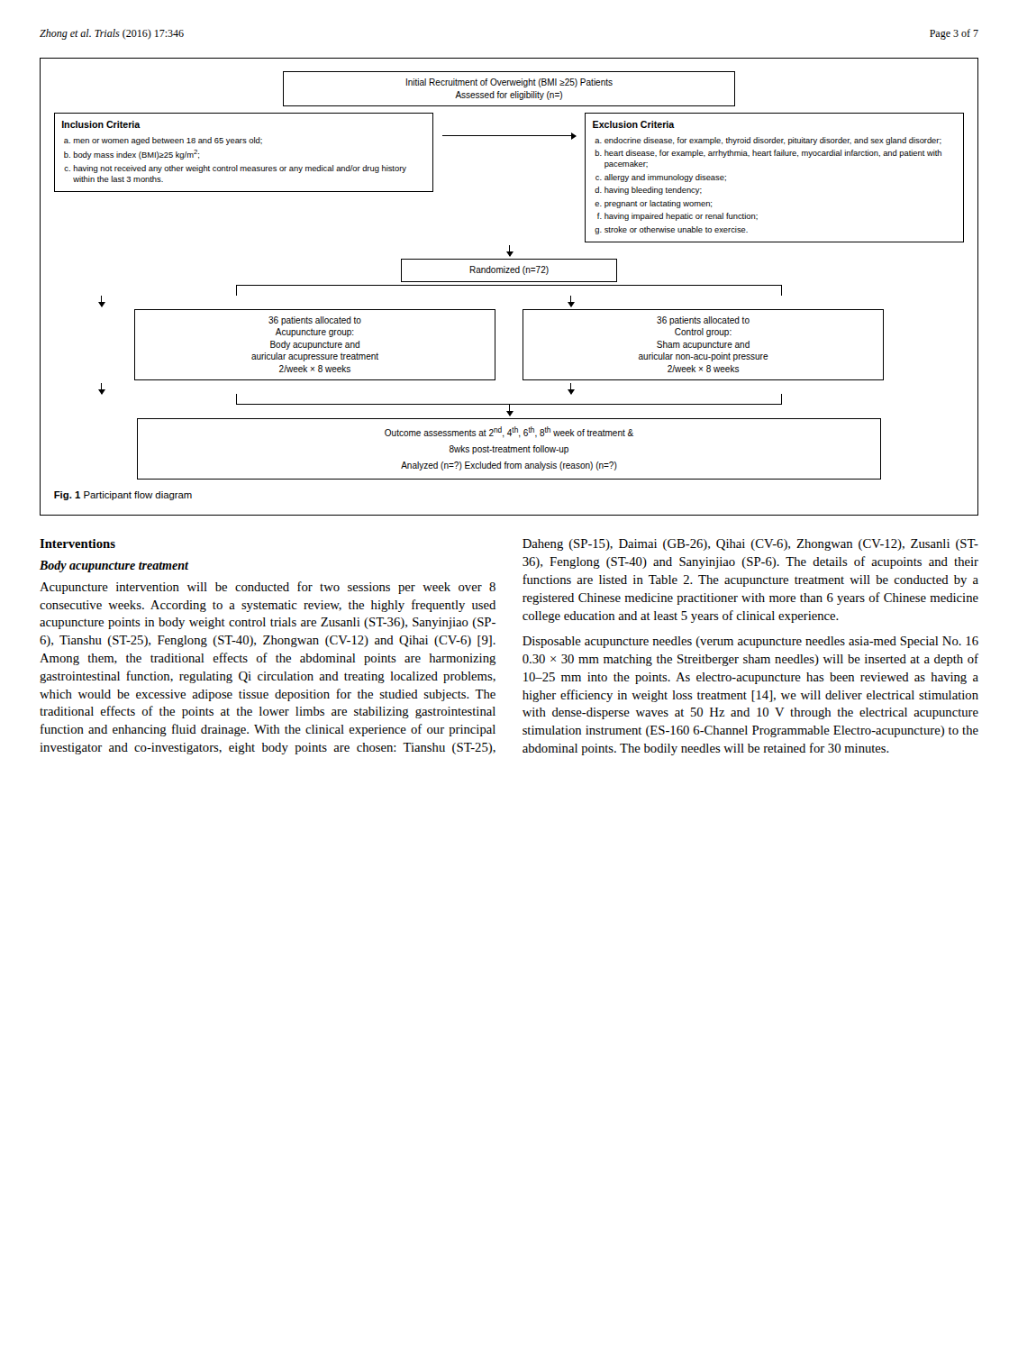Zhong et al. Trials (2016) 17:346 Page 3 of 7
Initial Recruitment of Overweight (BMI ≥25) Patients
Assessed for eligibility (n=)
Inclusion Criteria
men or women aged between 18 and 65 years old;
body mass index (BMI)≥25 kg/m2;
having not received any other weight control measures or any medical and/or drug history within the last 3 months.
Exclusion Criteria
endocrine disease, for example, thyroid disorder, pituitary disorder, and sex gland disorder;
heart disease, for example, arrhythmia, heart failure, myocardial infarction, and patient with pacemaker;
allergy and immunology disease;
having bleeding tendency;
pregnant or lactating women;
having impaired hepatic or renal function;
stroke or otherwise unable to exercise.
Randomized (n=72)
36 patients allocated to
Acupuncture group:
Body acupuncture and
auricular acupressure treatment
2/week × 8 weeks
36 patients allocated to
Control group:
Sham acupuncture and
auricular non-acu-point pressure
2/week × 8 weeks
Outcome assessments at 2nd, 4th, 6th, 8th week of treatment &
8wks post-treatment follow-up
Analyzed (n=?) Excluded from analysis (reason) (n=?)
Fig. 1 Participant flow diagram
Interventions
Body acupuncture treatment
Acupuncture intervention will be conducted for two sessions per week over 8 consecutive weeks. According to a systematic review, the highly frequently used acupuncture points in body weight control trials are Zusanli (ST-36), Sanyinjiao (SP-6), Tianshu (ST-25), Fenglong (ST-40), Zhongwan (CV-12) and Qihai (CV-6) [9]. Among them, the traditional effects of the abdominal points are harmonizing gastrointestinal function, regulating Qi circulation and treating localized problems, which would be excessive adipose tissue deposition for the studied subjects. The traditional effects of the points at the lower limbs are stabilizing gastrointestinal function and enhancing fluid drainage. With the clinical experience of our principal investigator and co-investigators, eight body points are chosen: Tianshu (ST-25), Daheng (SP-15), Daimai (GB-26), Qihai (CV-6), Zhongwan (CV-12), Zusanli (ST-36), Fenglong (ST-40) and Sanyinjiao (SP-6). The details of acupoints and their functions are listed in Table 2. The acupuncture treatment will be conducted by a registered Chinese medicine practitioner with more than 6 years of Chinese medicine college education and at least 5 years of clinical experience.
Disposable acupuncture needles (verum acupuncture needles asia-med Special No. 16 0.30 × 30 mm matching the Streitberger sham needles) will be inserted at a depth of 10–25 mm into the points. As electro-acupuncture has been reviewed as having a higher efficiency in weight loss treatment [14], we will deliver electrical stimulation with dense-disperse waves at 50 Hz and 10 V through the electrical acupuncture stimulation instrument (ES-160 6-Channel Programmable Electro-acupuncture) to the abdominal points. The bodily needles will be retained for 30 minutes.